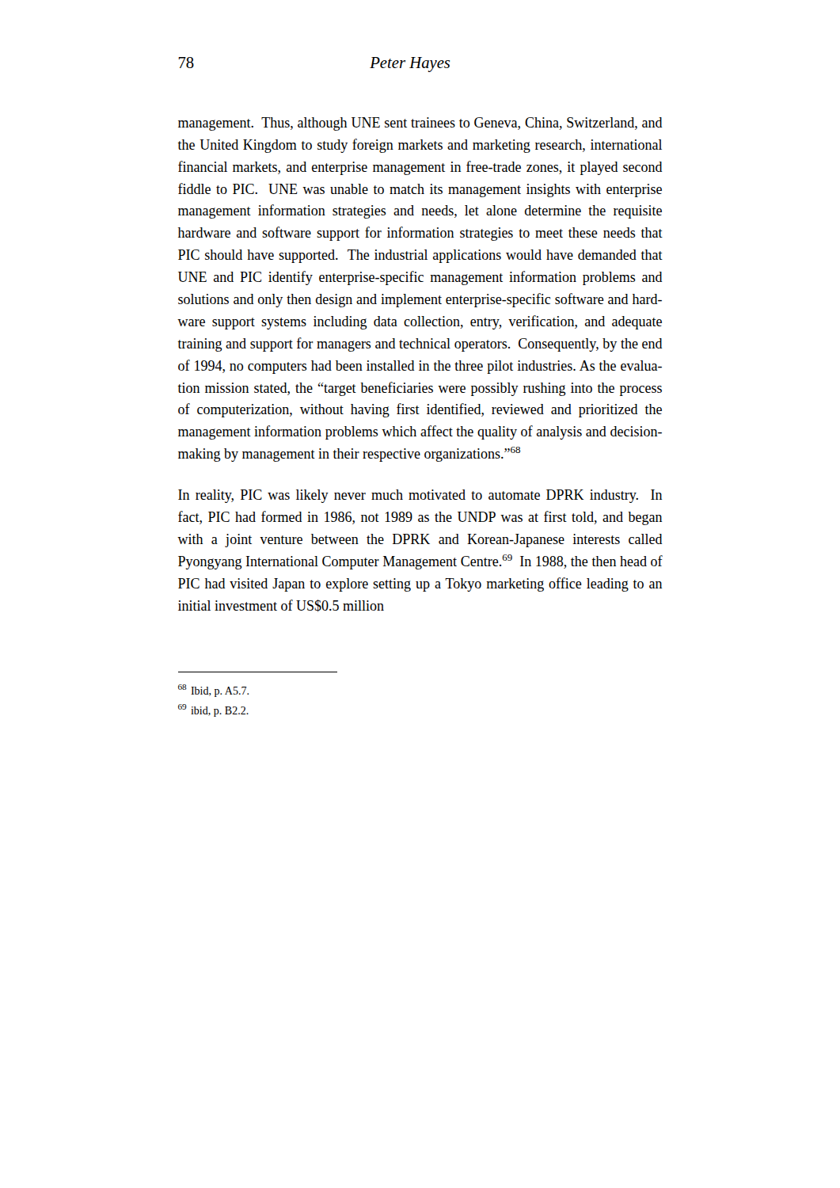78 Peter Hayes
management. Thus, although UNE sent trainees to Geneva, China, Switzerland, and the United Kingdom to study foreign markets and marketing research, international financial markets, and enterprise management in free-trade zones, it played second fiddle to PIC. UNE was unable to match its management insights with enterprise management information strategies and needs, let alone determine the requisite hardware and software support for information strategies to meet these needs that PIC should have supported. The industrial applications would have demanded that UNE and PIC identify enterprise-specific management information problems and solutions and only then design and implement enterprise-specific software and hardware support systems including data collection, entry, verification, and adequate training and support for managers and technical operators. Consequently, by the end of 1994, no computers had been installed in the three pilot industries. As the evaluation mission stated, the “target beneficiaries were possibly rushing into the process of computerization, without having first identified, reviewed and prioritized the management information problems which affect the quality of analysis and decision-making by management in their respective organizations.”68
In reality, PIC was likely never much motivated to automate DPRK industry. In fact, PIC had formed in 1986, not 1989 as the UNDP was at first told, and began with a joint venture between the DPRK and Korean-Japanese interests called Pyongyang International Computer Management Centre.69 In 1988, the then head of PIC had visited Japan to explore setting up a Tokyo marketing office leading to an initial investment of US$0.5 million
68 Ibid, p. A5.7.
69 ibid, p. B2.2.